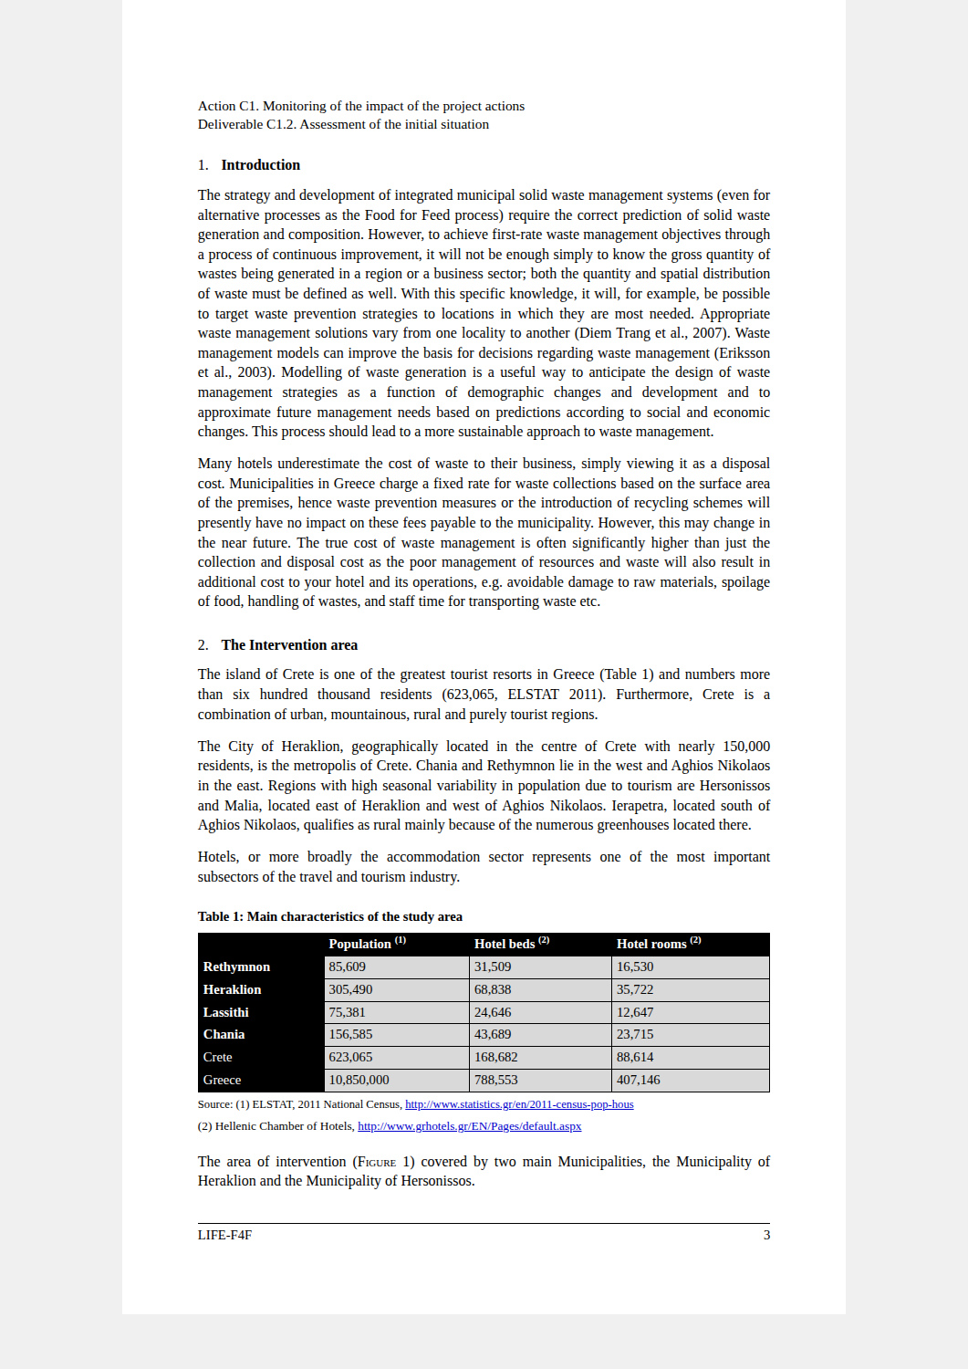Action C1. Monitoring of the impact of the project actions
Deliverable C1.2. Assessment of the initial situation
1. Introduction
The strategy and development of integrated municipal solid waste management systems (even for alternative processes as the Food for Feed process) require the correct prediction of solid waste generation and composition. However, to achieve first-rate waste management objectives through a process of continuous improvement, it will not be enough simply to know the gross quantity of wastes being generated in a region or a business sector; both the quantity and spatial distribution of waste must be defined as well. With this specific knowledge, it will, for example, be possible to target waste prevention strategies to locations in which they are most needed. Appropriate waste management solutions vary from one locality to another (Diem Trang et al., 2007). Waste management models can improve the basis for decisions regarding waste management (Eriksson et al., 2003). Modelling of waste generation is a useful way to anticipate the design of waste management strategies as a function of demographic changes and development and to approximate future management needs based on predictions according to social and economic changes. This process should lead to a more sustainable approach to waste management.
Many hotels underestimate the cost of waste to their business, simply viewing it as a disposal cost. Municipalities in Greece charge a fixed rate for waste collections based on the surface area of the premises, hence waste prevention measures or the introduction of recycling schemes will presently have no impact on these fees payable to the municipality. However, this may change in the near future. The true cost of waste management is often significantly higher than just the collection and disposal cost as the poor management of resources and waste will also result in additional cost to your hotel and its operations, e.g. avoidable damage to raw materials, spoilage of food, handling of wastes, and staff time for transporting waste etc.
2. The Intervention area
The island of Crete is one of the greatest tourist resorts in Greece (Table 1) and numbers more than six hundred thousand residents (623,065, ELSTAT 2011). Furthermore, Crete is a combination of urban, mountainous, rural and purely tourist regions.
The City of Heraklion, geographically located in the centre of Crete with nearly 150,000 residents, is the metropolis of Crete. Chania and Rethymnon lie in the west and Aghios Nikolaos in the east. Regions with high seasonal variability in population due to tourism are Hersonissos and Malia, located east of Heraklion and west of Aghios Nikolaos. Ierapetra, located south of Aghios Nikolaos, qualifies as rural mainly because of the numerous greenhouses located there.
Hotels, or more broadly the accommodation sector represents one of the most important subsectors of the travel and tourism industry.
Table 1: Main characteristics of the study area
| | Population (1) | Hotel beds (2) | Hotel rooms (2) |
| --- | --- | --- | --- |
| Rethymnon | 85,609 | 31,509 | 16,530 |
| Heraklion | 305,490 | 68,838 | 35,722 |
| Lassithi | 75,381 | 24,646 | 12,647 |
| Chania | 156,585 | 43,689 | 23,715 |
| Crete | 623,065 | 168,682 | 88,614 |
| Greece | 10,850,000 | 788,553 | 407,146 |
Source: (1) ELSTAT, 2011 National Census, http://www.statistics.gr/en/2011-census-pop-hous
(2) Hellenic Chamber of Hotels, http://www.grhotels.gr/EN/Pages/default.aspx
The area of intervention (Figure 1) covered by two main Municipalities, the Municipality of Heraklion and the Municipality of Hersonissos.
LIFE-F4F 3